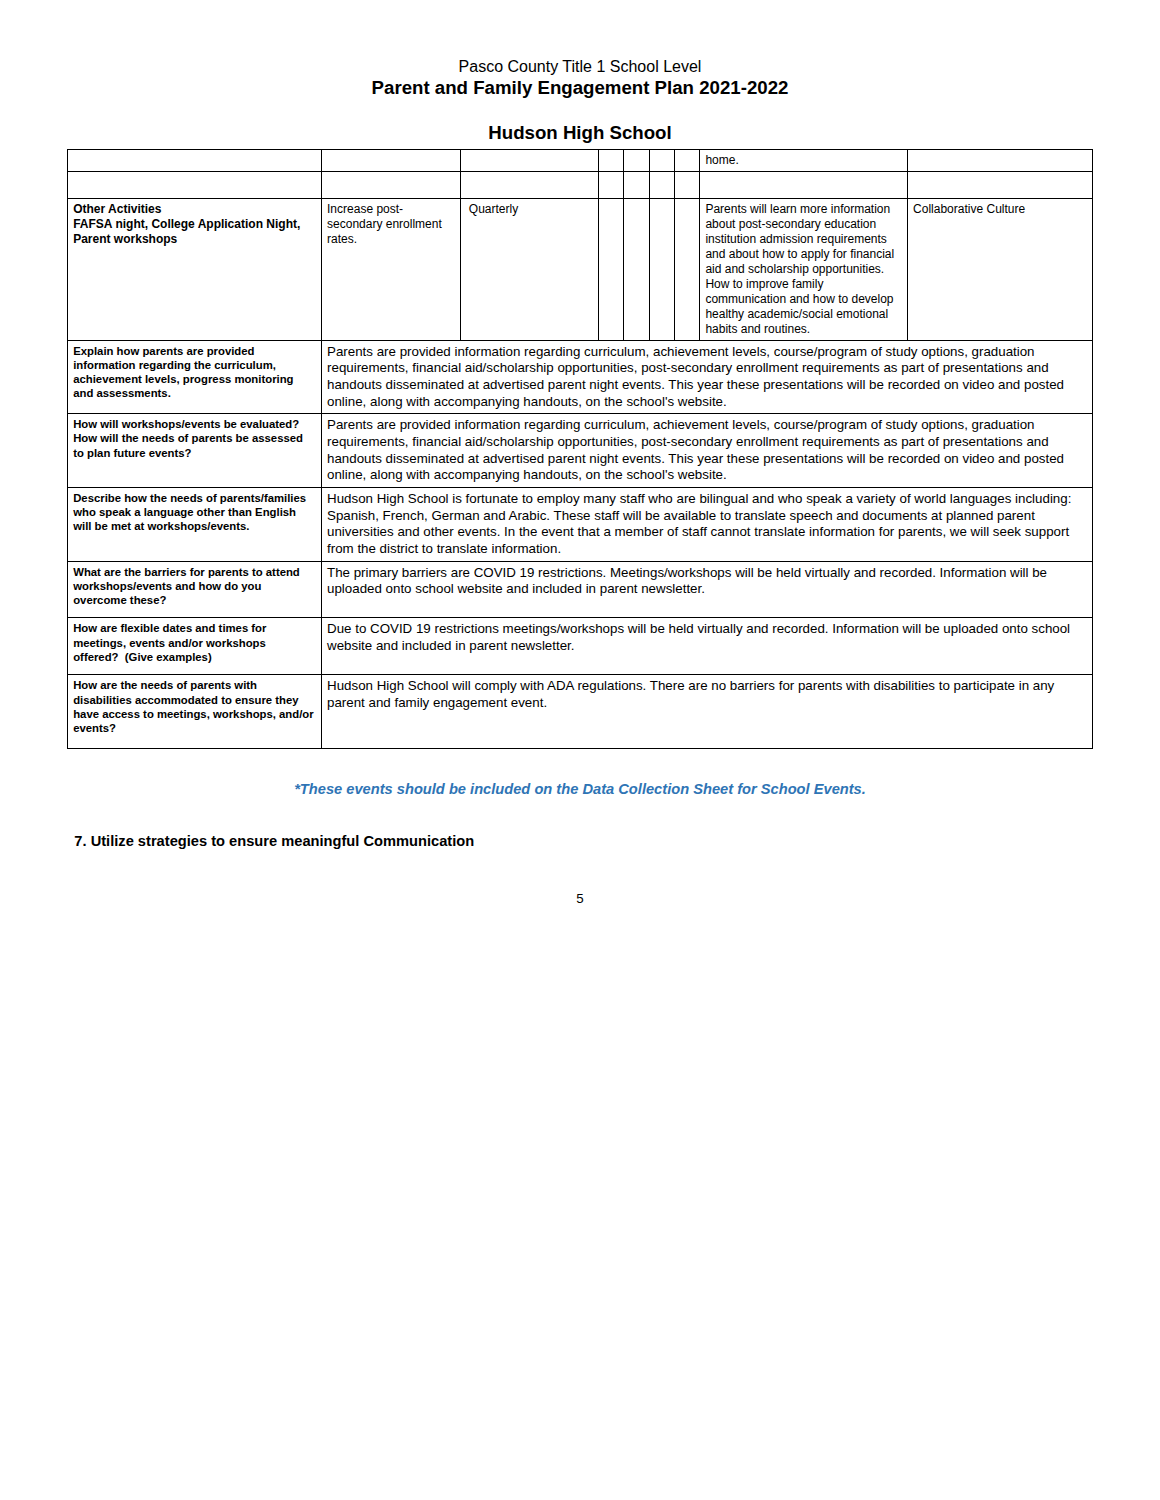Pasco County Title 1 School Level
Parent and Family Engagement Plan 2021-2022
Hudson High School
| | | | | | | | home. | |
| Other Activities FAFSA night, College Application Night, Parent workshops | Increase post-secondary enrollment rates. | Quarterly | | | | | Parents will learn more information about post-secondary education institution admission requirements and about how to apply for financial aid and scholarship opportunities. How to improve family communication and how to develop healthy academic/social emotional habits and routines. | Collaborative Culture |
| Explain how parents are provided information regarding the curriculum, achievement levels, progress monitoring and assessments. | Parents are provided information regarding curriculum, achievement levels, course/program of study options, graduation requirements, financial aid/scholarship opportunities, post-secondary enrollment requirements as part of presentations and handouts disseminated at advertised parent night events. This year these presentations will be recorded on video and posted online, along with accompanying handouts, on the school's website. |
| How will workshops/events be evaluated? How will the needs of parents be assessed to plan future events? | Parents are provided information regarding curriculum, achievement levels, course/program of study options, graduation requirements, financial aid/scholarship opportunities, post-secondary enrollment requirements as part of presentations and handouts disseminated at advertised parent night events. This year these presentations will be recorded on video and posted online, along with accompanying handouts, on the school's website. |
| Describe how the needs of parents/families who speak a language other than English will be met at workshops/events. | Hudson High School is fortunate to employ many staff who are bilingual and who speak a variety of world languages including: Spanish, French, German and Arabic. These staff will be available to translate speech and documents at planned parent universities and other events. In the event that a member of staff cannot translate information for parents, we will seek support from the district to translate information. |
| What are the barriers for parents to attend workshops/events and how do you overcome these? | The primary barriers are COVID 19 restrictions. Meetings/workshops will be held virtually and recorded. Information will be uploaded onto school website and included in parent newsletter. |
| How are flexible dates and times for meetings, events and/or workshops offered? (Give examples) | Due to COVID 19 restrictions meetings/workshops will be held virtually and recorded. Information will be uploaded onto school website and included in parent newsletter. |
| How are the needs of parents with disabilities accommodated to ensure they have access to meetings, workshops, and/or events? | Hudson High School will comply with ADA regulations. There are no barriers for parents with disabilities to participate in any parent and family engagement event. |
*These events should be included on the Data Collection Sheet for School Events.
Utilize strategies to ensure meaningful Communication
5